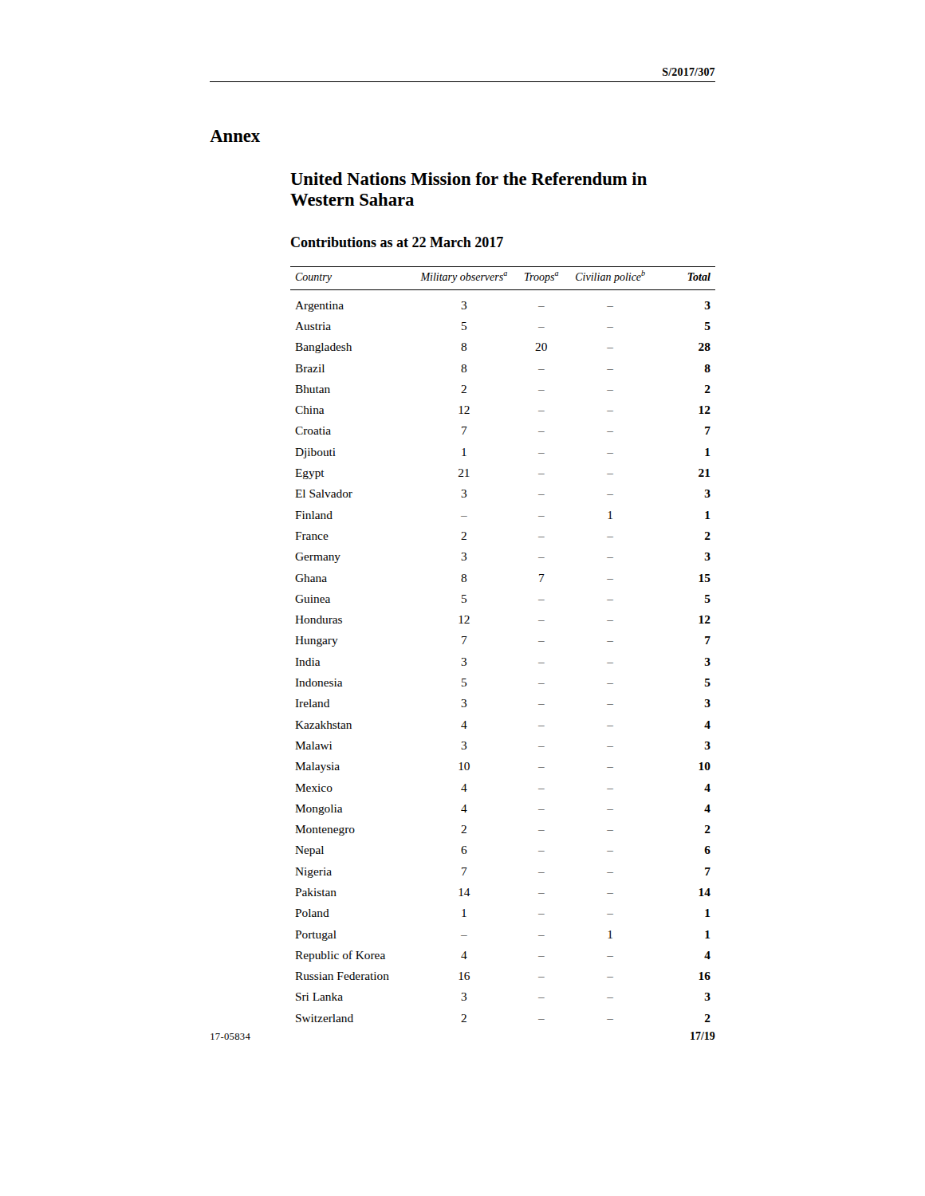S/2017/307
Annex
United Nations Mission for the Referendum in Western Sahara
Contributions as at 22 March 2017
| Country | Military observers a | Troops a | Civilian police b | Total |
| --- | --- | --- | --- | --- |
| Argentina | 3 | – | – | 3 |
| Austria | 5 | – | – | 5 |
| Bangladesh | 8 | 20 | – | 28 |
| Brazil | 8 | – | – | 8 |
| Bhutan | 2 | – | – | 2 |
| China | 12 | – | – | 12 |
| Croatia | 7 | – | – | 7 |
| Djibouti | 1 | – | – | 1 |
| Egypt | 21 | – | – | 21 |
| El Salvador | 3 | – | – | 3 |
| Finland | – | – | 1 | 1 |
| France | 2 | – | – | 2 |
| Germany | 3 | – | – | 3 |
| Ghana | 8 | 7 | – | 15 |
| Guinea | 5 | – | – | 5 |
| Honduras | 12 | – | – | 12 |
| Hungary | 7 | – | – | 7 |
| India | 3 | – | – | 3 |
| Indonesia | 5 | – | – | 5 |
| Ireland | 3 | – | – | 3 |
| Kazakhstan | 4 | – | – | 4 |
| Malawi | 3 | – | – | 3 |
| Malaysia | 10 | – | – | 10 |
| Mexico | 4 | – | – | 4 |
| Mongolia | 4 | – | – | 4 |
| Montenegro | 2 | – | – | 2 |
| Nepal | 6 | – | – | 6 |
| Nigeria | 7 | – | – | 7 |
| Pakistan | 14 | – | – | 14 |
| Poland | 1 | – | – | 1 |
| Portugal | – | – | 1 | 1 |
| Republic of Korea | 4 | – | – | 4 |
| Russian Federation | 16 | – | – | 16 |
| Sri Lanka | 3 | – | – | 3 |
| Switzerland | 2 | – | – | 2 |
17-05834
17/19